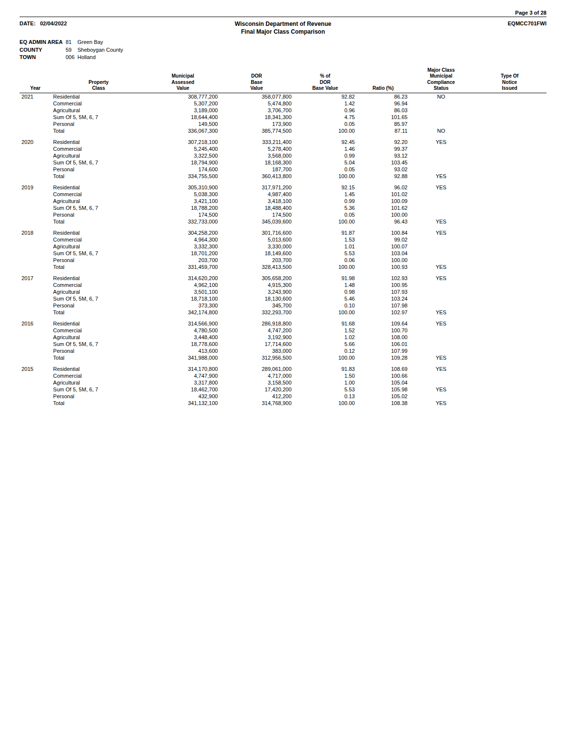Page 3 of 28
| DATE: 02/04/2022 | Wisconsin Department of Revenue Final Major Class Comparison | EQMCC701FWI |
| EQ ADMIN AREA | 81 | Green Bay |
| COUNTY | 59 | Sheboygan County |
| TOWN | 006 | Holland |
| Year | Property Class | Municipal Assessed Value | DOR Base Value | % of DOR Base Value | Ratio (%) | Major Class Municipal Compliance Status | Type Of Notice Issued |
| --- | --- | --- | --- | --- | --- | --- | --- |
| 2021 | Residential | 308,777,200 | 358,077,800 | 92.82 | 86.23 | NO | |
| | Commercial | 5,307,200 | 5,474,800 | 1.42 | 96.94 | | |
| | Agricultural | 3,189,000 | 3,706,700 | 0.96 | 86.03 | | |
| | Sum Of 5, 5M, 6, 7 | 18,644,400 | 18,341,300 | 4.75 | 101.65 | | |
| | Personal | 149,500 | 173,900 | 0.05 | 85.97 | | |
| | Total | 336,067,300 | 385,774,500 | 100.00 | 87.11 | NO | |
| 2020 | Residential | 307,218,100 | 333,211,400 | 92.45 | 92.20 | YES | |
| | Commercial | 5,245,400 | 5,278,400 | 1.46 | 99.37 | | |
| | Agricultural | 3,322,500 | 3,568,000 | 0.99 | 93.12 | | |
| | Sum Of 5, 5M, 6, 7 | 18,794,900 | 18,168,300 | 5.04 | 103.45 | | |
| | Personal | 174,600 | 187,700 | 0.05 | 93.02 | | |
| | Total | 334,755,500 | 360,413,800 | 100.00 | 92.88 | YES | |
| 2019 | Residential | 305,310,900 | 317,971,200 | 92.15 | 96.02 | YES | |
| | Commercial | 5,038,300 | 4,987,400 | 1.45 | 101.02 | | |
| | Agricultural | 3,421,100 | 3,418,100 | 0.99 | 100.09 | | |
| | Sum Of 5, 5M, 6, 7 | 18,788,200 | 18,488,400 | 5.36 | 101.62 | | |
| | Personal | 174,500 | 174,500 | 0.05 | 100.00 | | |
| | Total | 332,733,000 | 345,039,600 | 100.00 | 96.43 | YES | |
| 2018 | Residential | 304,258,200 | 301,716,600 | 91.87 | 100.84 | YES | |
| | Commercial | 4,964,300 | 5,013,600 | 1.53 | 99.02 | | |
| | Agricultural | 3,332,300 | 3,330,000 | 1.01 | 100.07 | | |
| | Sum Of 5, 5M, 6, 7 | 18,701,200 | 18,149,600 | 5.53 | 103.04 | | |
| | Personal | 203,700 | 203,700 | 0.06 | 100.00 | | |
| | Total | 331,459,700 | 328,413,500 | 100.00 | 100.93 | YES | |
| 2017 | Residential | 314,620,200 | 305,658,200 | 91.98 | 102.93 | YES | |
| | Commercial | 4,962,100 | 4,915,300 | 1.48 | 100.95 | | |
| | Agricultural | 3,501,100 | 3,243,900 | 0.98 | 107.93 | | |
| | Sum Of 5, 5M, 6, 7 | 18,718,100 | 18,130,600 | 5.46 | 103.24 | | |
| | Personal | 373,300 | 345,700 | 0.10 | 107.98 | | |
| | Total | 342,174,800 | 332,293,700 | 100.00 | 102.97 | YES | |
| 2016 | Residential | 314,566,900 | 286,918,800 | 91.68 | 109.64 | YES | |
| | Commercial | 4,780,500 | 4,747,200 | 1.52 | 100.70 | | |
| | Agricultural | 3,448,400 | 3,192,900 | 1.02 | 108.00 | | |
| | Sum Of 5, 5M, 6, 7 | 18,778,600 | 17,714,600 | 5.66 | 106.01 | | |
| | Personal | 413,600 | 383,000 | 0.12 | 107.99 | | |
| | Total | 341,988,000 | 312,956,500 | 100.00 | 109.28 | YES | |
| 2015 | Residential | 314,170,800 | 289,061,000 | 91.83 | 108.69 | YES | |
| | Commercial | 4,747,900 | 4,717,000 | 1.50 | 100.66 | | |
| | Agricultural | 3,317,800 | 3,158,500 | 1.00 | 105.04 | | |
| | Sum Of 5, 5M, 6, 7 | 18,462,700 | 17,420,200 | 5.53 | 105.98 | YES | |
| | Personal | 432,900 | 412,200 | 0.13 | 105.02 | | |
| | Total | 341,132,100 | 314,768,900 | 100.00 | 108.38 | YES | |